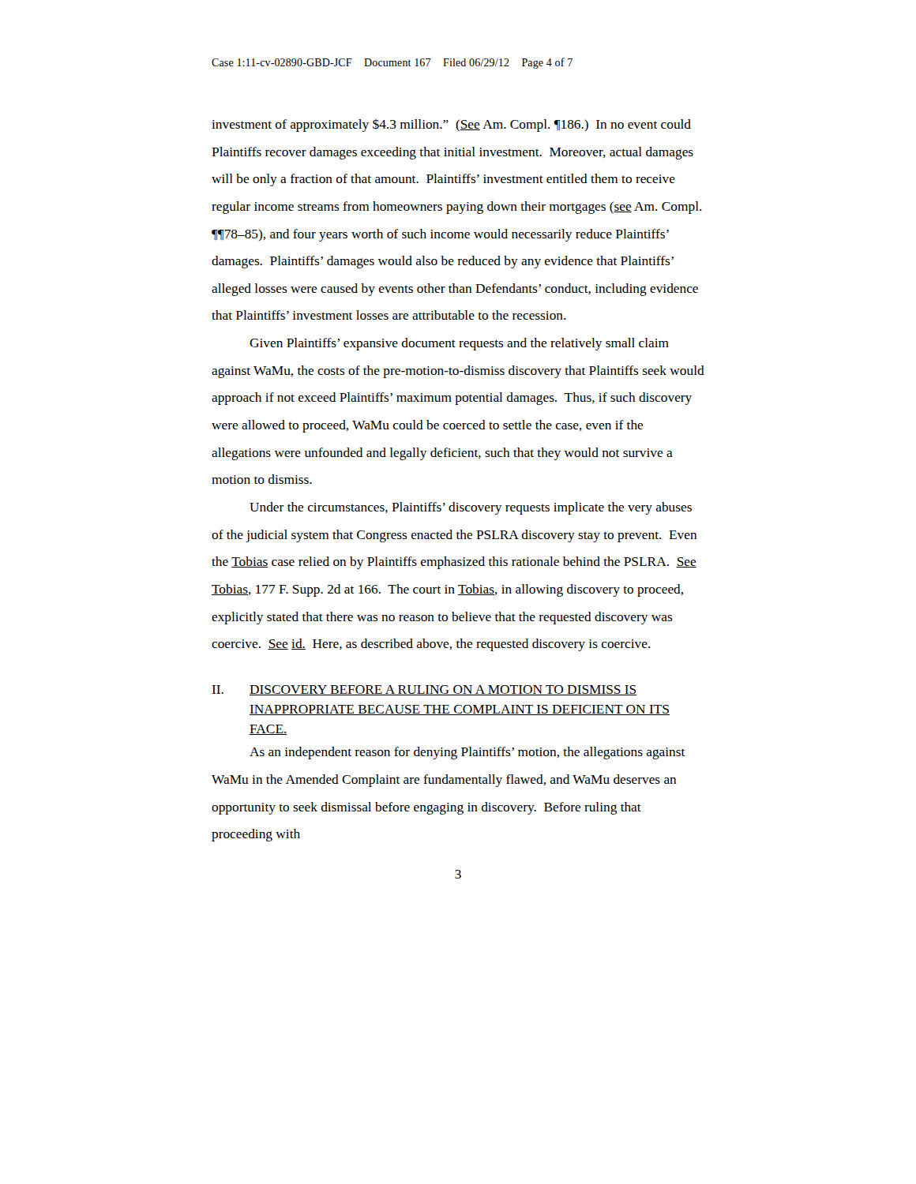Case 1:11-cv-02890-GBD-JCF Document 167 Filed 06/29/12 Page 4 of 7
investment of approximately $4.3 million.” (See Am. Compl. ¶186.) In no event could Plaintiffs recover damages exceeding that initial investment. Moreover, actual damages will be only a fraction of that amount. Plaintiffs’ investment entitled them to receive regular income streams from homeowners paying down their mortgages (see Am. Compl. ¶¶78–85), and four years worth of such income would necessarily reduce Plaintiffs’ damages. Plaintiffs’ damages would also be reduced by any evidence that Plaintiffs’ alleged losses were caused by events other than Defendants’ conduct, including evidence that Plaintiffs’ investment losses are attributable to the recession.
Given Plaintiffs’ expansive document requests and the relatively small claim against WaMu, the costs of the pre-motion-to-dismiss discovery that Plaintiffs seek would approach if not exceed Plaintiffs’ maximum potential damages. Thus, if such discovery were allowed to proceed, WaMu could be coerced to settle the case, even if the allegations were unfounded and legally deficient, such that they would not survive a motion to dismiss.
Under the circumstances, Plaintiffs’ discovery requests implicate the very abuses of the judicial system that Congress enacted the PSLRA discovery stay to prevent. Even the Tobias case relied on by Plaintiffs emphasized this rationale behind the PSLRA. See Tobias, 177 F. Supp. 2d at 166. The court in Tobias, in allowing discovery to proceed, explicitly stated that there was no reason to believe that the requested discovery was coercive. See id. Here, as described above, the requested discovery is coercive.
II. DISCOVERY BEFORE A RULING ON A MOTION TO DISMISS ISINAPPROPRIATE BECAUSE THE COMPLAINT IS DEFICIENT ON ITS FACE.
As an independent reason for denying Plaintiffs’ motion, the allegations against WaMu in the Amended Complaint are fundamentally flawed, and WaMu deserves an opportunity to seek dismissal before engaging in discovery. Before ruling that proceeding with
3